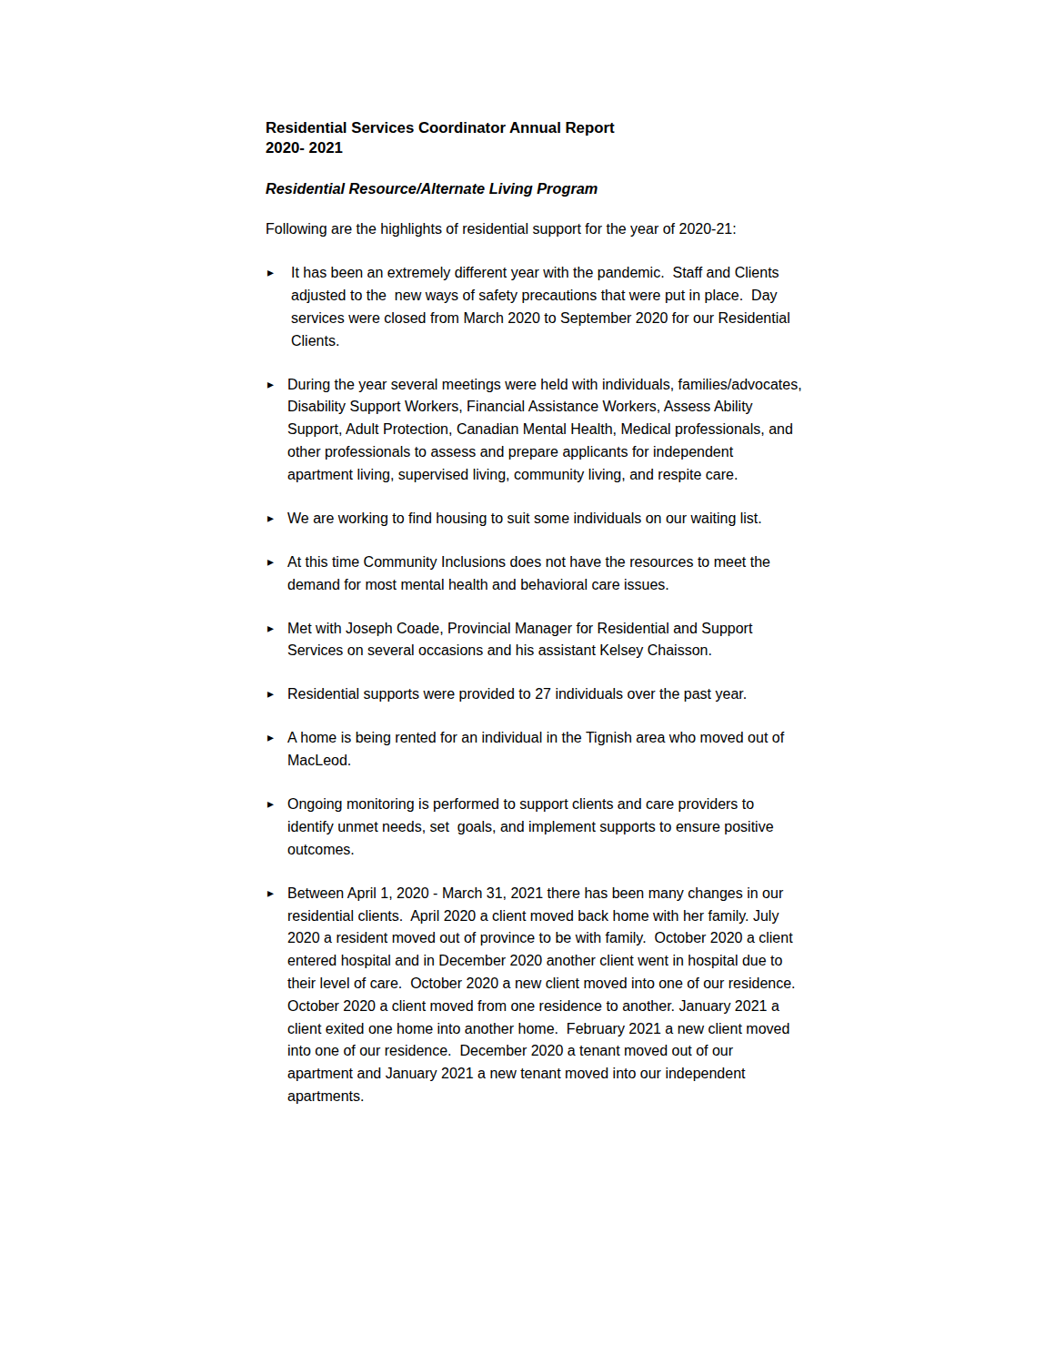Residential Services Coordinator Annual Report
2020- 2021
Residential Resource/Alternate Living Program
Following are the highlights of residential support for the year of 2020-21:
It has been an extremely different year with the pandemic. Staff and Clients adjusted to the new ways of safety precautions that were put in place. Day services were closed from March 2020 to September 2020 for our Residential Clients.
During the year several meetings were held with individuals, families/advocates, Disability Support Workers, Financial Assistance Workers, Assess Ability Support, Adult Protection, Canadian Mental Health, Medical professionals, and other professionals to assess and prepare applicants for independent apartment living, supervised living, community living, and respite care.
We are working to find housing to suit some individuals on our waiting list.
At this time Community Inclusions does not have the resources to meet the demand for most mental health and behavioral care issues.
Met with Joseph Coade, Provincial Manager for Residential and Support Services on several occasions and his assistant Kelsey Chaisson.
Residential supports were provided to 27 individuals over the past year.
A home is being rented for an individual in the Tignish area who moved out of MacLeod.
Ongoing monitoring is performed to support clients and care providers to identify unmet needs, set goals, and implement supports to ensure positive outcomes.
Between April 1, 2020 - March 31, 2021 there has been many changes in our residential clients. April 2020 a client moved back home with her family. July 2020 a resident moved out of province to be with family. October 2020 a client entered hospital and in December 2020 another client went in hospital due to their level of care. October 2020 a new client moved into one of our residence. October 2020 a client moved from one residence to another. January 2021 a client exited one home into another home. February 2021 a new client moved into one of our residence. December 2020 a tenant moved out of our apartment and January 2021 a new tenant moved into our independent apartments.